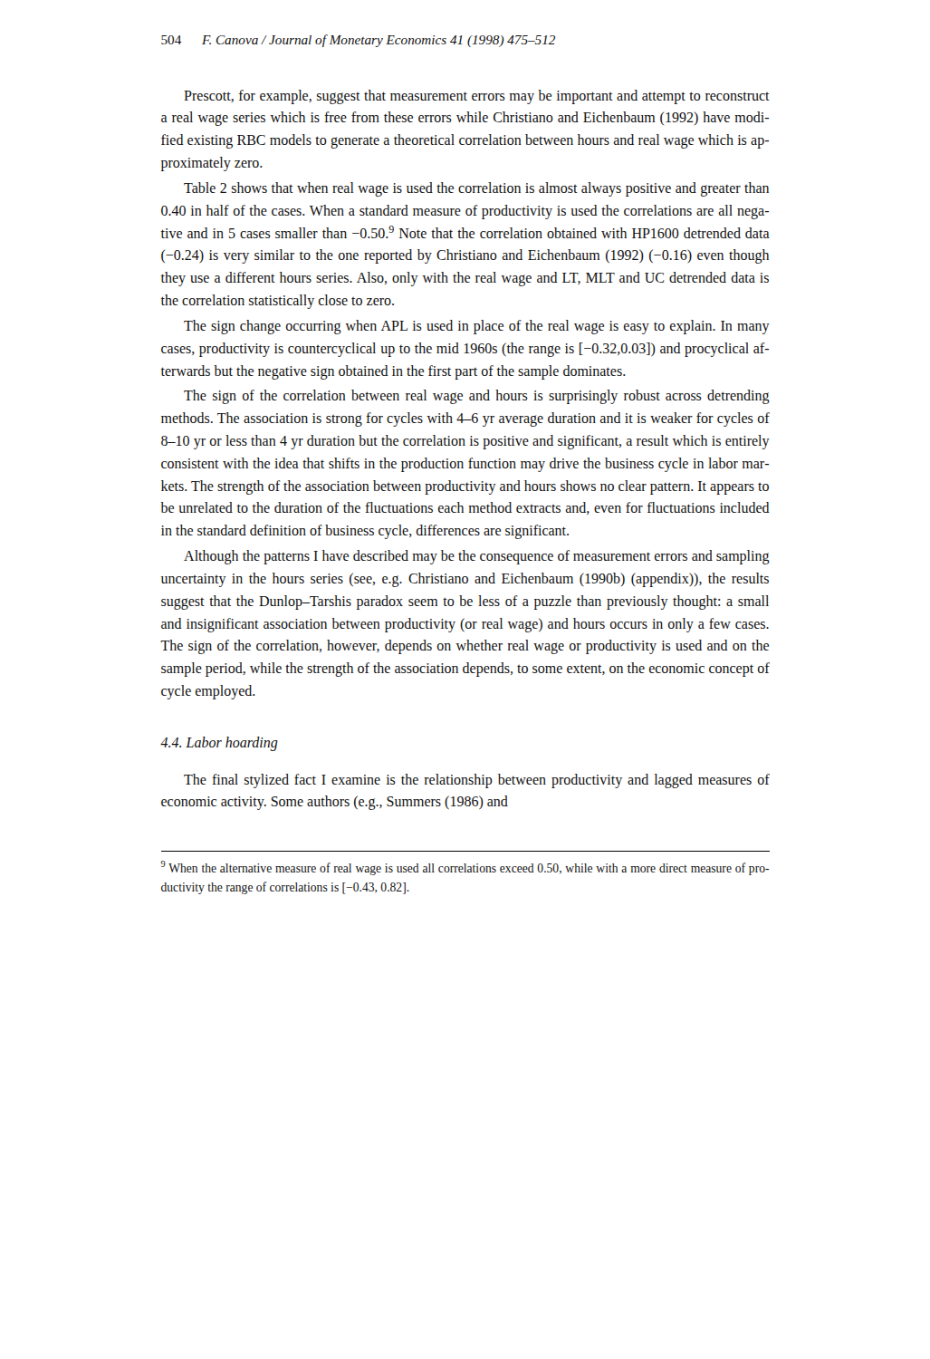504 F. Canova / Journal of Monetary Economics 41 (1998) 475–512
Prescott, for example, suggest that measurement errors may be important and attempt to reconstruct a real wage series which is free from these errors while Christiano and Eichenbaum (1992) have modified existing RBC models to generate a theoretical correlation between hours and real wage which is approximately zero.
Table 2 shows that when real wage is used the correlation is almost always positive and greater than 0.40 in half of the cases. When a standard measure of productivity is used the correlations are all negative and in 5 cases smaller than −0.50.9 Note that the correlation obtained with HP1600 detrended data (−0.24) is very similar to the one reported by Christiano and Eichenbaum (1992) (−0.16) even though they use a different hours series. Also, only with the real wage and LT, MLT and UC detrended data is the correlation statistically close to zero.
The sign change occurring when APL is used in place of the real wage is easy to explain. In many cases, productivity is countercyclical up to the mid 1960s (the range is [−0.32,0.03]) and procyclical afterwards but the negative sign obtained in the first part of the sample dominates.
The sign of the correlation between real wage and hours is surprisingly robust across detrending methods. The association is strong for cycles with 4–6 yr average duration and it is weaker for cycles of 8–10 yr or less than 4 yr duration but the correlation is positive and significant, a result which is entirely consistent with the idea that shifts in the production function may drive the business cycle in labor markets. The strength of the association between productivity and hours shows no clear pattern. It appears to be unrelated to the duration of the fluctuations each method extracts and, even for fluctuations included in the standard definition of business cycle, differences are significant.
Although the patterns I have described may be the consequence of measurement errors and sampling uncertainty in the hours series (see, e.g. Christiano and Eichenbaum (1990b) (appendix)), the results suggest that the Dunlop–Tarshis paradox seem to be less of a puzzle than previously thought: a small and insignificant association between productivity (or real wage) and hours occurs in only a few cases. The sign of the correlation, however, depends on whether real wage or productivity is used and on the sample period, while the strength of the association depends, to some extent, on the economic concept of cycle employed.
4.4. Labor hoarding
The final stylized fact I examine is the relationship between productivity and lagged measures of economic activity. Some authors (e.g., Summers (1986) and
9 When the alternative measure of real wage is used all correlations exceed 0.50, while with a more direct measure of productivity the range of correlations is [−0.43, 0.82].